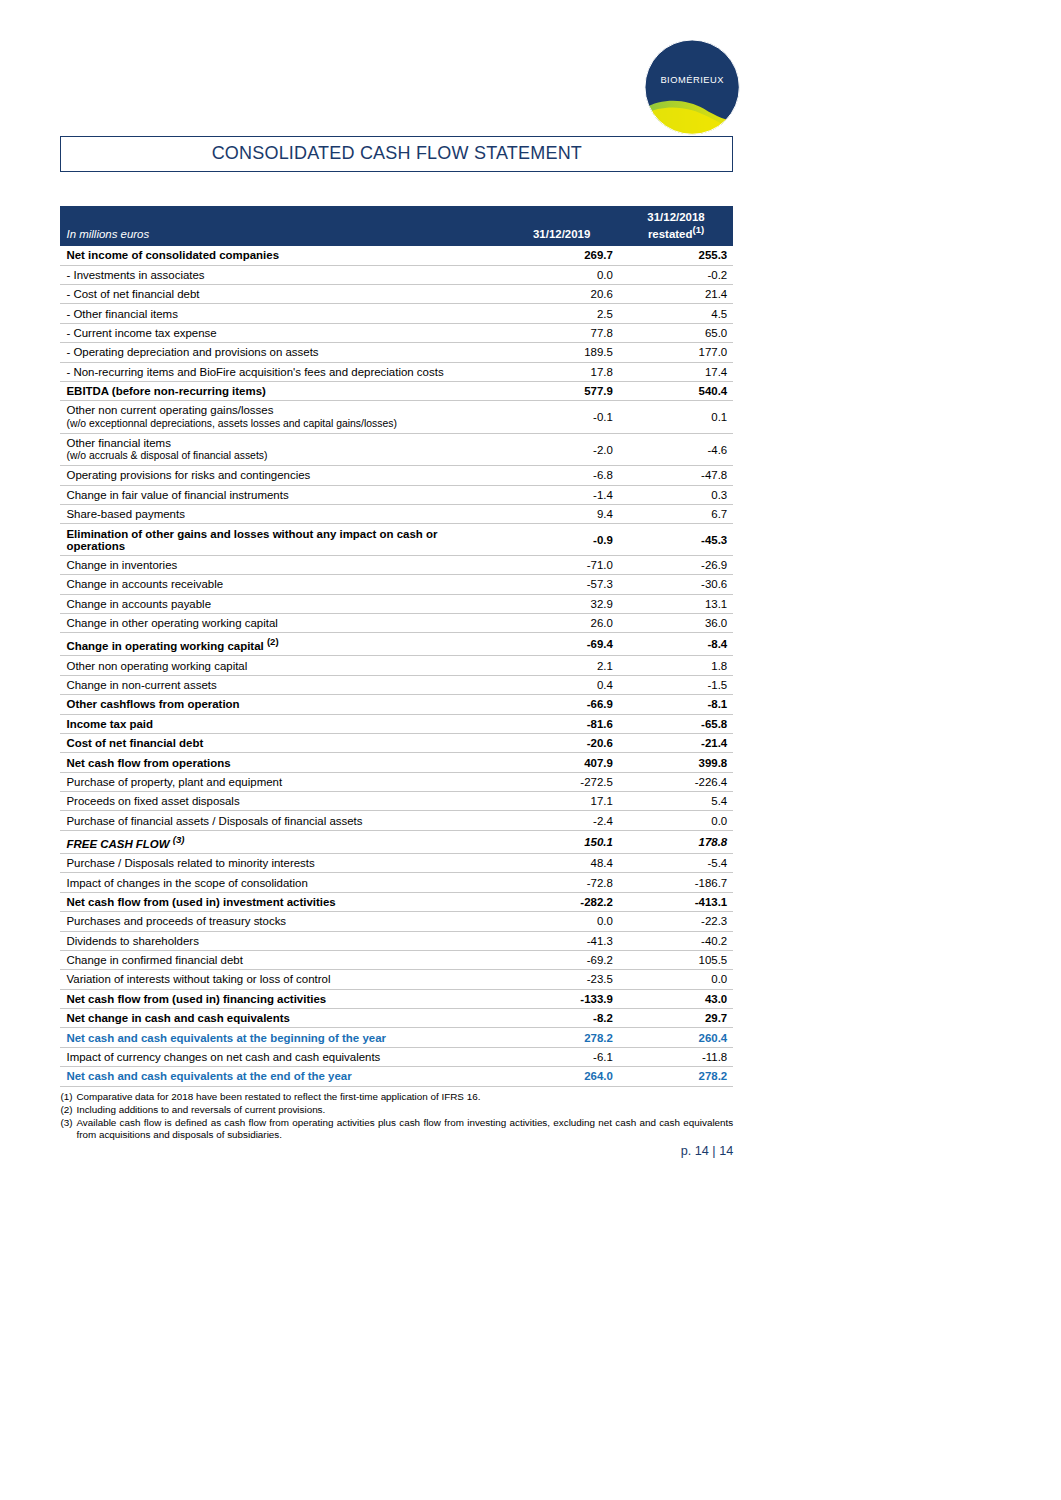BIOMÉRIEUX
CONSOLIDATED CASH FLOW STATEMENT
| In millions euros | 31/12/2019 | 31/12/2018 restated (1) |
| --- | --- | --- |
| Net income of consolidated companies | 269.7 | 255.3 |
| - Investments in associates | 0.0 | -0.2 |
| - Cost of net financial debt | 20.6 | 21.4 |
| - Other financial items | 2.5 | 4.5 |
| - Current income tax expense | 77.8 | 65.0 |
| - Operating depreciation and provisions on assets | 189.5 | 177.0 |
| - Non-recurring items and BioFire acquisition's fees and depreciation costs | 17.8 | 17.4 |
| EBITDA (before non-recurring items) | 577.9 | 540.4 |
| Other non current operating gains/losses (w/o exceptionnal depreciations, assets losses and capital gains/losses) | -0.1 | 0.1 |
| Other financial items (w/o accruals & disposal of financial assets) | -2.0 | -4.6 |
| Operating provisions for risks and contingencies | -6.8 | -47.8 |
| Change in fair value of financial instruments | -1.4 | 0.3 |
| Share-based payments | 9.4 | 6.7 |
| Elimination of other gains and losses without any impact on cash or operations | -0.9 | -45.3 |
| Change in inventories | -71.0 | -26.9 |
| Change in accounts receivable | -57.3 | -30.6 |
| Change in accounts payable | 32.9 | 13.1 |
| Change in other operating working capital | 26.0 | 36.0 |
| Change in operating working capital (2) | -69.4 | -8.4 |
| Other non operating working capital | 2.1 | 1.8 |
| Change in non-current assets | 0.4 | -1.5 |
| Other cashflows from operation | -66.9 | -8.1 |
| Income tax paid | -81.6 | -65.8 |
| Cost of net financial debt | -20.6 | -21.4 |
| Net cash flow from operations | 407.9 | 399.8 |
| Purchase of property, plant and equipment | -272.5 | -226.4 |
| Proceeds on fixed asset disposals | 17.1 | 5.4 |
| Purchase of financial assets / Disposals of financial assets | -2.4 | 0.0 |
| FREE CASH FLOW (3) | 150.1 | 178.8 |
| Purchase / Disposals related to minority interests | 48.4 | -5.4 |
| Impact of changes in the scope of consolidation | -72.8 | -186.7 |
| Net cash flow from (used in) investment activities | -282.2 | -413.1 |
| Purchases and proceeds of treasury stocks | 0.0 | -22.3 |
| Dividends to shareholders | -41.3 | -40.2 |
| Change in confirmed financial debt | -69.2 | 105.5 |
| Variation of interests without taking or loss of control | -23.5 | 0.0 |
| Net cash flow from (used in) financing activities | -133.9 | 43.0 |
| Net change in cash and cash equivalents | -8.2 | 29.7 |
| Net cash and cash equivalents at the beginning of the year | 278.2 | 260.4 |
| Impact of currency changes on net cash and cash equivalents | -6.1 | -11.8 |
| Net cash and cash equivalents at the end of the year | 264.0 | 278.2 |
(1)
Comparative data for 2018 have been restated to reflect the first-time application of IFRS 16.
(2)
Including additions to and reversals of current provisions.
(3)
Available cash flow is defined as cash flow from operating activities plus cash flow from investing activities, excluding net cash and cash equivalents from acquisitions and disposals of subsidiaries.
p. 14 | 14